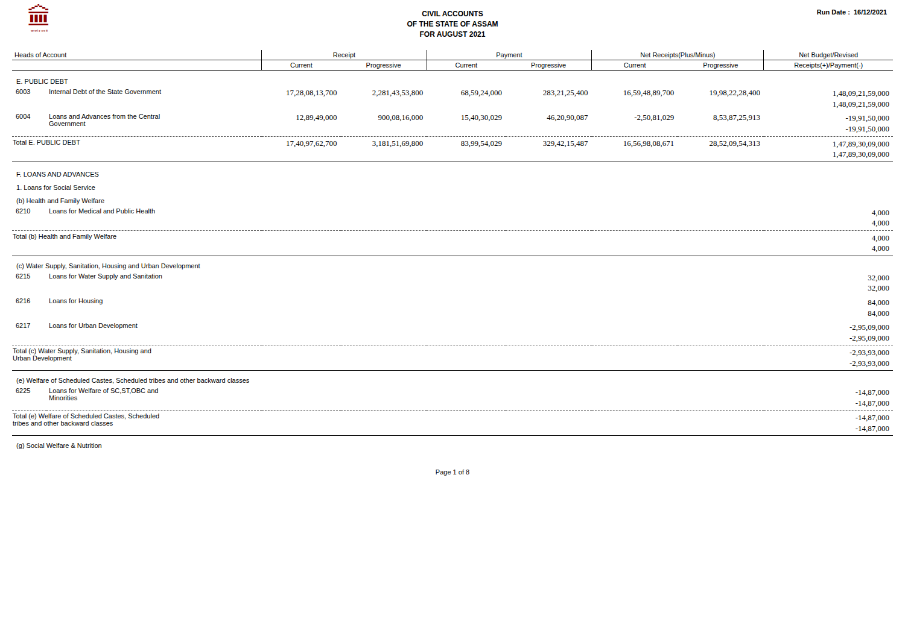🏛
सत्यमेव जयते
Run Date : 16/12/2021
CIVIL ACCOUNTS
OF THE STATE OF ASSAM
FOR AUGUST 2021
| Heads of Account | Receipt | Payment | Net Receipts(Plus/Minus) | Net Budget/Revised |
| --- | --- | --- | --- | --- |
| | Current | Progressive | Current | Progressive | Current | Progressive | Receipts(+)/Payment(-) |
| E. PUBLIC DEBT |
| 6003 | Internal Debt of the State Government | 17,28,08,13,700 | 2,281,43,53,800 | 68,59,24,000 | 283,21,25,400 | 16,59,48,89,700 | 19,98,22,28,400 | 1,48,09,21,59,000 1,48,09,21,59,000 |
| 6004 | Loans and Advances from the Central Government | 12,89,49,000 | 900,08,16,000 | 15,40,30,029 | 46,20,90,087 | -2,50,81,029 | 8,53,87,25,913 | -19,91,50,000 -19,91,50,000 |
| Total E. PUBLIC DEBT | 17,40,97,62,700 | 3,181,51,69,800 | 83,99,54,029 | 329,42,15,487 | 16,56,98,08,671 | 28,52,09,54,313 | 1,47,89,30,09,000 1,47,89,30,09,000 |
| F. LOANS AND ADVANCES |
| 1. Loans for Social Service |
| (b) Health and Family Welfare |
| 6210 | Loans for Medical and Public Health | | | | | | | 4,000 4,000 |
| Total (b) Health and Family Welfare | | | | | | | 4,000 4,000 |
| (c) Water Supply, Sanitation, Housing and Urban Development |
| 6215 | Loans for Water Supply and Sanitation | | | | | | | 32,000 32,000 |
| 6216 | Loans for Housing | | | | | | | 84,000 84,000 |
| 6217 | Loans for Urban Development | | | | | | | -2,95,09,000 -2,95,09,000 |
| Total (c) Water Supply, Sanitation, Housing and Urban Development | | | | | | | -2,93,93,000 -2,93,93,000 |
| (e) Welfare of Scheduled Castes, Scheduled tribes and other backward classes |
| 6225 | Loans for Welfare of SC,ST,OBC and Minorities | | | | | | | -14,87,000 -14,87,000 |
| Total (e) Welfare of Scheduled Castes, Scheduled tribes and other backward classes | | | | | | | -14,87,000 -14,87,000 |
| (g) Social Welfare & Nutrition |
Page 1 of 8